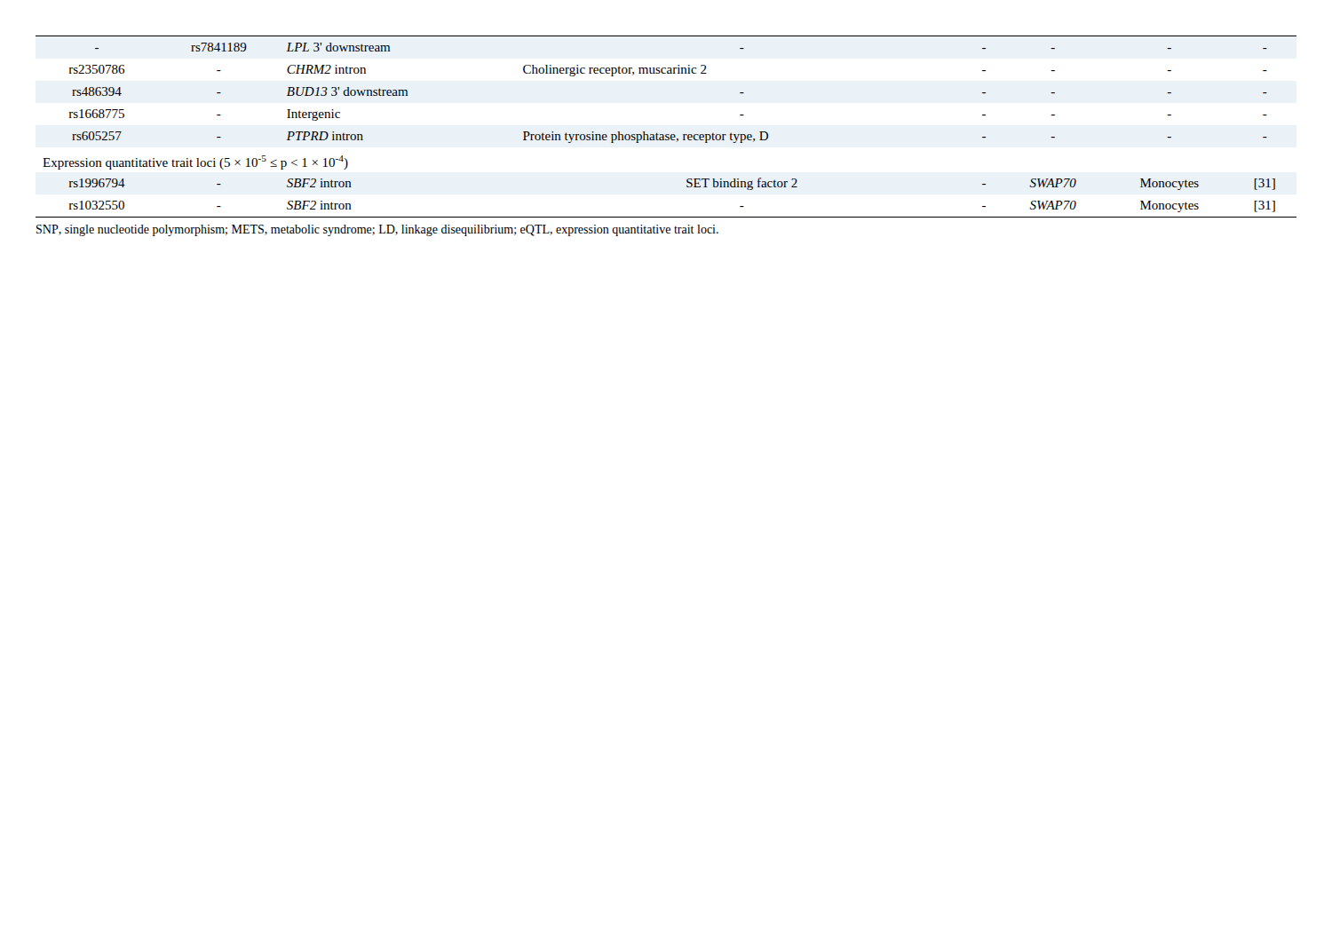| - | rs7841189 | LPL 3' downstream | - | - | - | - | - |
| rs2350786 | - | CHRM2 intron | Cholinergic receptor, muscarinic 2 | - | - | - | - |
| rs486394 | - | BUD13 3' downstream | - | - | - | - | - |
| rs1668775 | - | Intergenic | - | - | - | - | - |
| rs605257 | - | PTPRD intron | Protein tyrosine phosphatase, receptor type, D | - | - | - | - |
| Expression quantitative trait loci (5 × 10 -5 ≤ p < 1 × 10 -4 ) |
| rs1996794 | - | SBF2 intron | SET binding factor 2 | - | SWAP70 | Monocytes | [31] |
| rs1032550 | - | SBF2 intron | - | - | SWAP70 | Monocytes | [31] |
SNP, single nucleotide polymorphism; METS, metabolic syndrome; LD, linkage disequilibrium; eQTL, expression quantitative trait loci.